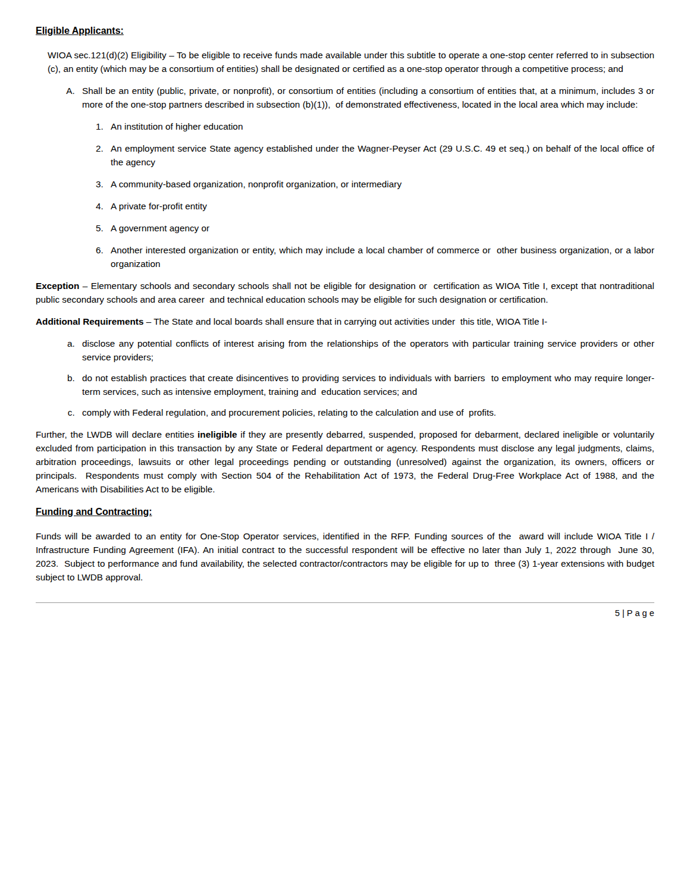Eligible Applicants:
WIOA sec.121(d)(2) Eligibility – To be eligible to receive funds made available under this subtitle to operate a one-stop center referred to in subsection (c), an entity (which may be a consortium of entities) shall be designated or certified as a one-stop operator through a competitive process; and
Shall be an entity (public, private, or nonprofit), or consortium of entities (including a consortium of entities that, at a minimum, includes 3 or more of the one-stop partners described in subsection (b)(1)), of demonstrated effectiveness, located in the local area which may include:
An institution of higher education
An employment service State agency established under the Wagner-Peyser Act (29 U.S.C. 49 et seq.) on behalf of the local office of the agency
A community-based organization, nonprofit organization, or intermediary
A private for-profit entity
A government agency or
Another interested organization or entity, which may include a local chamber of commerce or other business organization, or a labor organization
Exception – Elementary schools and secondary schools shall not be eligible for designation or certification as WIOA Title I, except that nontraditional public secondary schools and area career and technical education schools may be eligible for such designation or certification.
Additional Requirements – The State and local boards shall ensure that in carrying out activities under this title, WIOA Title I-
disclose any potential conflicts of interest arising from the relationships of the operators with particular training service providers or other service providers;
do not establish practices that create disincentives to providing services to individuals with barriers to employment who may require longer-term services, such as intensive employment, training and education services; and
comply with Federal regulation, and procurement policies, relating to the calculation and use of profits.
Further, the LWDB will declare entities ineligible if they are presently debarred, suspended, proposed for debarment, declared ineligible or voluntarily excluded from participation in this transaction by any State or Federal department or agency. Respondents must disclose any legal judgments, claims, arbitration proceedings, lawsuits or other legal proceedings pending or outstanding (unresolved) against the organization, its owners, officers or principals. Respondents must comply with Section 504 of the Rehabilitation Act of 1973, the Federal Drug-Free Workplace Act of 1988, and the Americans with Disabilities Act to be eligible.
Funding and Contracting:
Funds will be awarded to an entity for One-Stop Operator services, identified in the RFP. Funding sources of the award will include WIOA Title I / Infrastructure Funding Agreement (IFA). An initial contract to the successful respondent will be effective no later than July 1, 2022 through June 30, 2023. Subject to performance and fund availability, the selected contractor/contractors may be eligible for up to three (3) 1-year extensions with budget subject to LWDB approval.
5 | P a g e